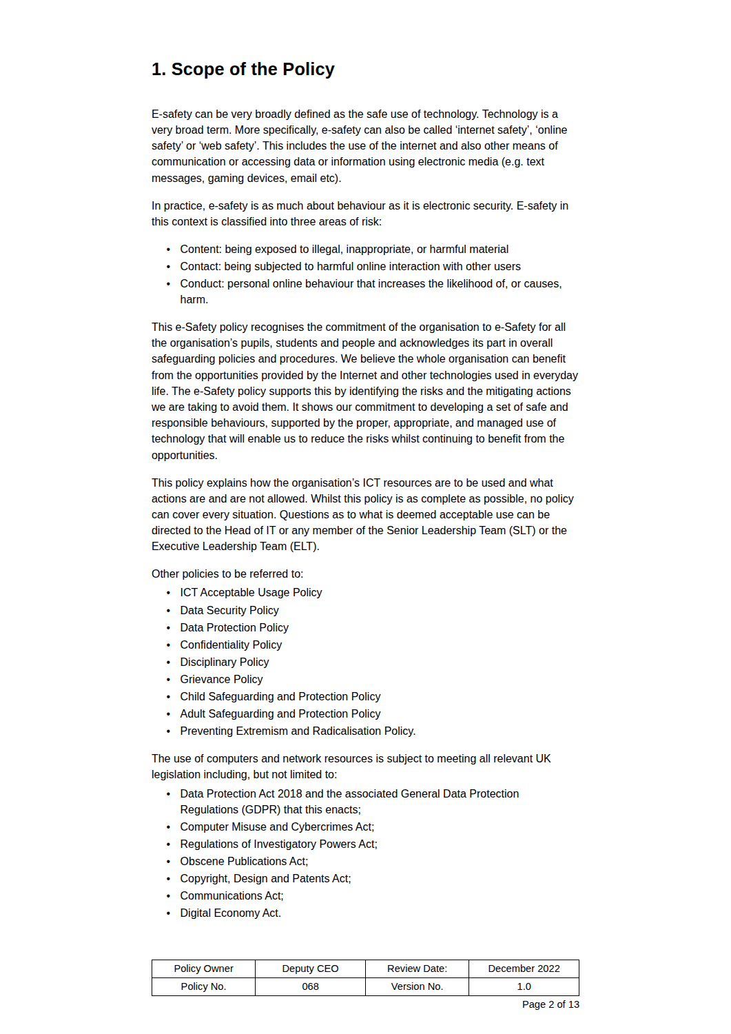1. Scope of the Policy
E-safety can be very broadly defined as the safe use of technology. Technology is a very broad term. More specifically, e-safety can also be called ‘internet safety’, ‘online safety’ or ‘web safety’. This includes the use of the internet and also other means of communication or accessing data or information using electronic media (e.g. text messages, gaming devices, email etc).
In practice, e-safety is as much about behaviour as it is electronic security. E-safety in this context is classified into three areas of risk:
Content: being exposed to illegal, inappropriate, or harmful material
Contact: being subjected to harmful online interaction with other users
Conduct: personal online behaviour that increases the likelihood of, or causes, harm.
This e-Safety policy recognises the commitment of the organisation to e-Safety for all the organisation’s pupils, students and people and acknowledges its part in overall safeguarding policies and procedures. We believe the whole organisation can benefit from the opportunities provided by the Internet and other technologies used in everyday life. The e-Safety policy supports this by identifying the risks and the mitigating actions we are taking to avoid them. It shows our commitment to developing a set of safe and responsible behaviours, supported by the proper, appropriate, and managed use of technology that will enable us to reduce the risks whilst continuing to benefit from the opportunities.
This policy explains how the organisation’s ICT resources are to be used and what actions are and are not allowed. Whilst this policy is as complete as possible, no policy can cover every situation. Questions as to what is deemed acceptable use can be directed to the Head of IT or any member of the Senior Leadership Team (SLT) or the Executive Leadership Team (ELT).
Other policies to be referred to:
ICT Acceptable Usage Policy
Data Security Policy
Data Protection Policy
Confidentiality Policy
Disciplinary Policy
Grievance Policy
Child Safeguarding and Protection Policy
Adult Safeguarding and Protection Policy
Preventing Extremism and Radicalisation Policy.
The use of computers and network resources is subject to meeting all relevant UK legislation including, but not limited to:
Data Protection Act 2018 and the associated General Data Protection Regulations (GDPR) that this enacts;
Computer Misuse and Cybercrimes Act;
Regulations of Investigatory Powers Act;
Obscene Publications Act;
Copyright, Design and Patents Act;
Communications Act;
Digital Economy Act.
| Policy Owner | Deputy CEO | Review Date: | December 2022 |
| Policy No. | 068 | Version No. | 1.0 |
Page 2 of 13